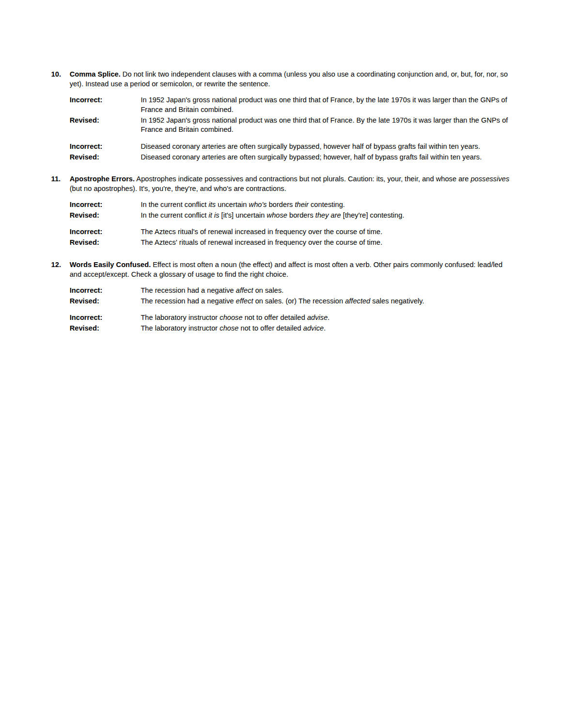10.
Comma Splice. Do not link two independent clauses with a comma (unless you also use a coordinating conjunction and, or, but, for, nor, so yet). Instead use a period or semicolon, or rewrite the sentence.
| Incorrect: | In 1952 Japan's gross national product was one third that of France, by the late 1970s it was larger than the GNPs of France and Britain combined. |
| Revised: | In 1952 Japan's gross national product was one third that of France. By the late 1970s it was larger than the GNPs of France and Britain combined. |
| Incorrect: | Diseased coronary arteries are often surgically bypassed, however half of bypass grafts fail within ten years. |
| Revised: | Diseased coronary arteries are often surgically bypassed; however, half of bypass grafts fail within ten years. |
11.
Apostrophe Errors. Apostrophes indicate possessives and contractions but not plurals. Caution: its, your, their, and whose are possessives (but no apostrophes). It's, you're, they're, and who's are contractions.
| Incorrect: | In the current conflict its uncertain who's borders their contesting. |
| Revised: | In the current conflict it is [it's] uncertain whose borders they are [they're] contesting. |
| Incorrect: | The Aztecs ritual's of renewal increased in frequency over the course of time. |
| Revised: | The Aztecs' rituals of renewal increased in frequency over the course of time. |
12.
Words Easily Confused. Effect is most often a noun (the effect) and affect is most often a verb. Other pairs commonly confused: lead/led and accept/except. Check a glossary of usage to find the right choice.
| Incorrect: | The recession had a negative affect on sales. |
| Revised: | The recession had a negative effect on sales. (or) The recession affected sales negatively. |
| Incorrect: | The laboratory instructor choose not to offer detailed advise . |
| Revised: | The laboratory instructor chose not to offer detailed advice . |